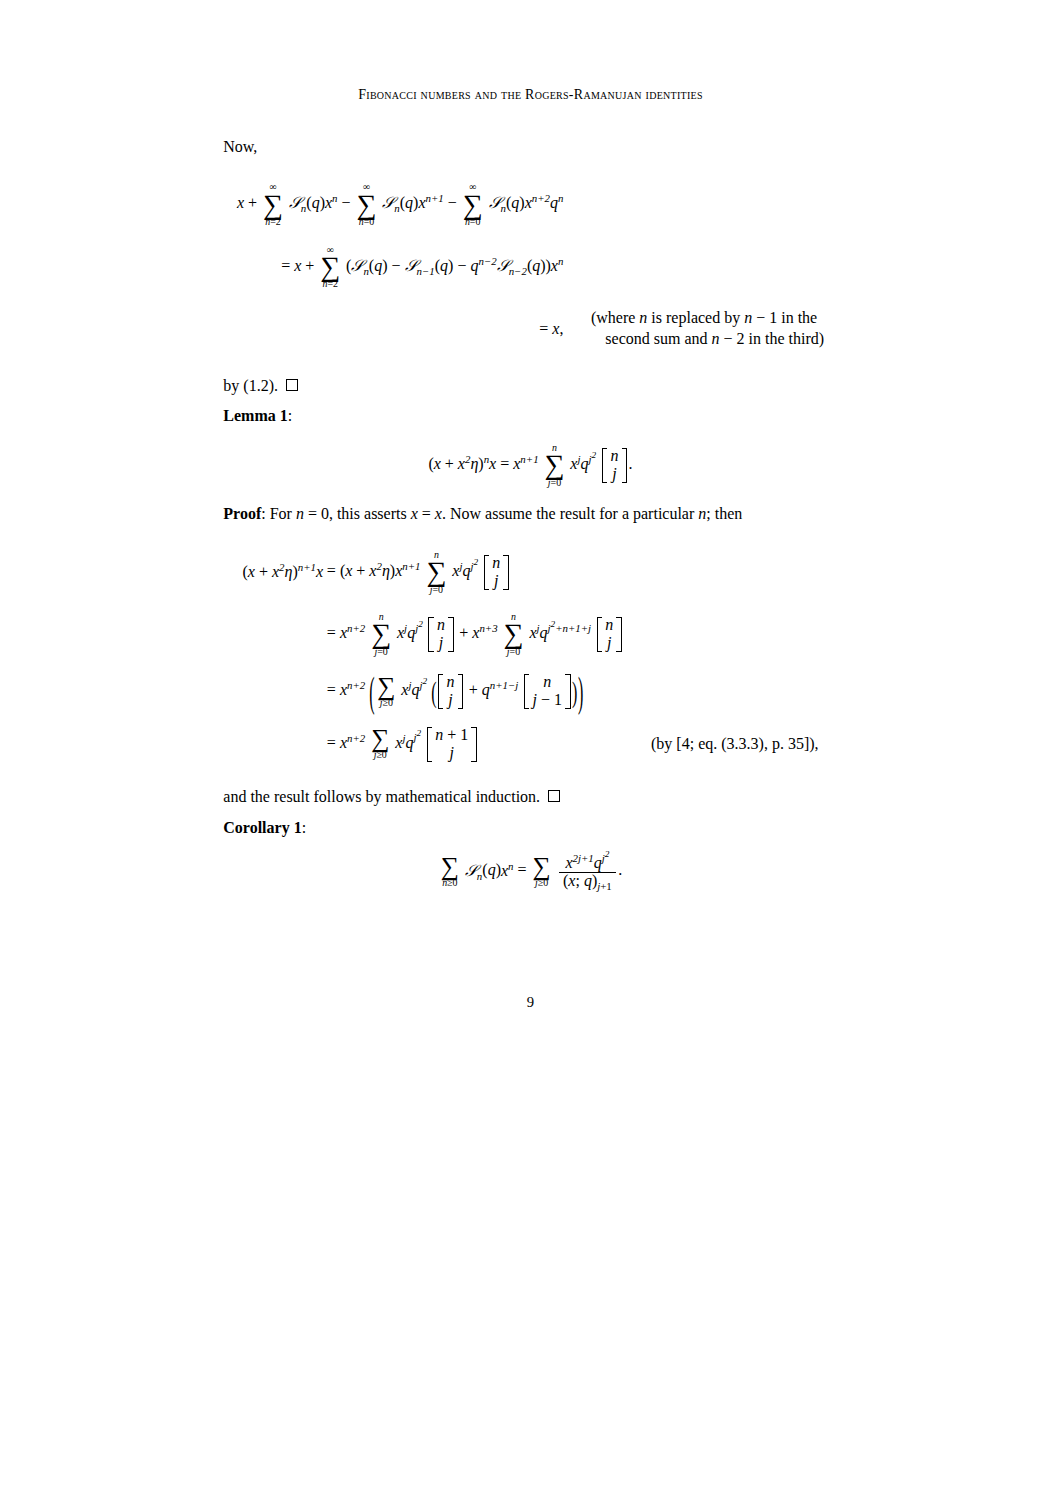Fibonacci numbers and the Rogers-Ramanujan identities
Now,
x + ∞∑n=2 𝒮n(q)xn − ∞∑n=0 𝒮n(q)xn+1 − ∞∑n=0 𝒮n(q)xn+2qn
= x + ∞∑n=2 (𝒮n(q) − 𝒮n−1(q) − qn−2𝒮n−2(q))xn
= x,
(where n is replaced by n − 1 in the
second sum and n − 2 in the third)
by (1.2).
Lemma 1:
(x + x2η)nx = xn+1 n∑j=0 xjqj2 nj.
Proof: For n = 0, this asserts x = x. Now assume the result for a particular n; then
(x + x2η)n+1x
= (x + x2η)xn+1 n∑j=0 xjqj2 nj
= xn+2 n∑j=0 xjqj2 nj + xn+3 n∑j=0 xjqj2+n+1+j nj
= xn+2 ( ∑j≥0 xjqj2 ( nj + qn+1−j nj − 1 ) )
= xn+2 ∑j≥0 xjqj2 n + 1 j
(by [4; eq. (3.3.3), p. 35]),
and the result follows by mathematical induction.
Corollary 1:
∑n≥0 𝒮n(q)xn = ∑j≥0 x2j+1qj2 (x; q)j+1 .
9